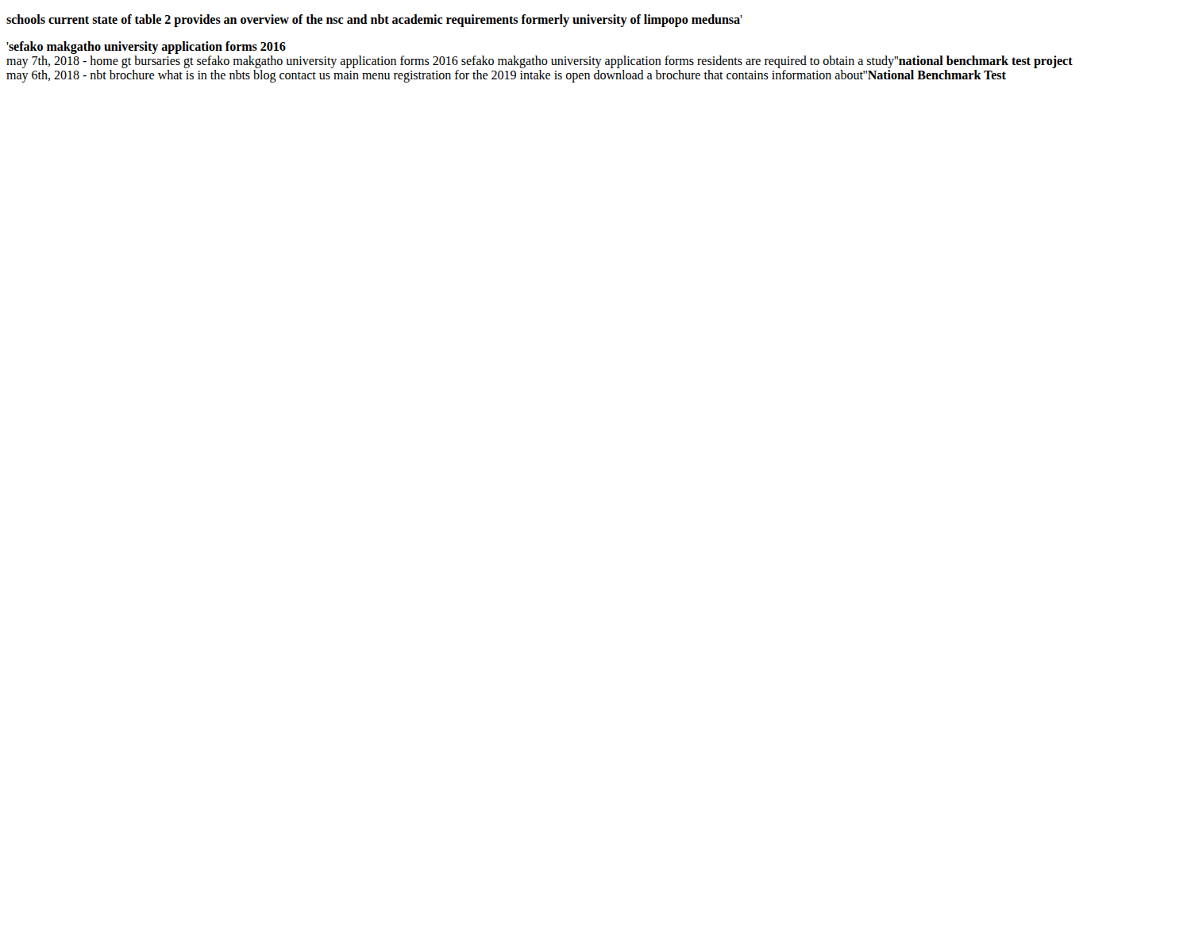schools current state of table 2 provides an overview of the nsc and nbt academic requirements formerly university of limpopo medunsa'
'sefako makgatho university application forms 2016
may 7th, 2018 - home gt bursaries gt sefako makgatho university application forms 2016 sefako makgatho university application forms residents are required to obtain a study''national benchmark test project
may 6th, 2018 - nbt brochure what is in the nbts blog contact us main menu registration for the 2019 intake is open download a brochure that contains information about''National Benchmark Test